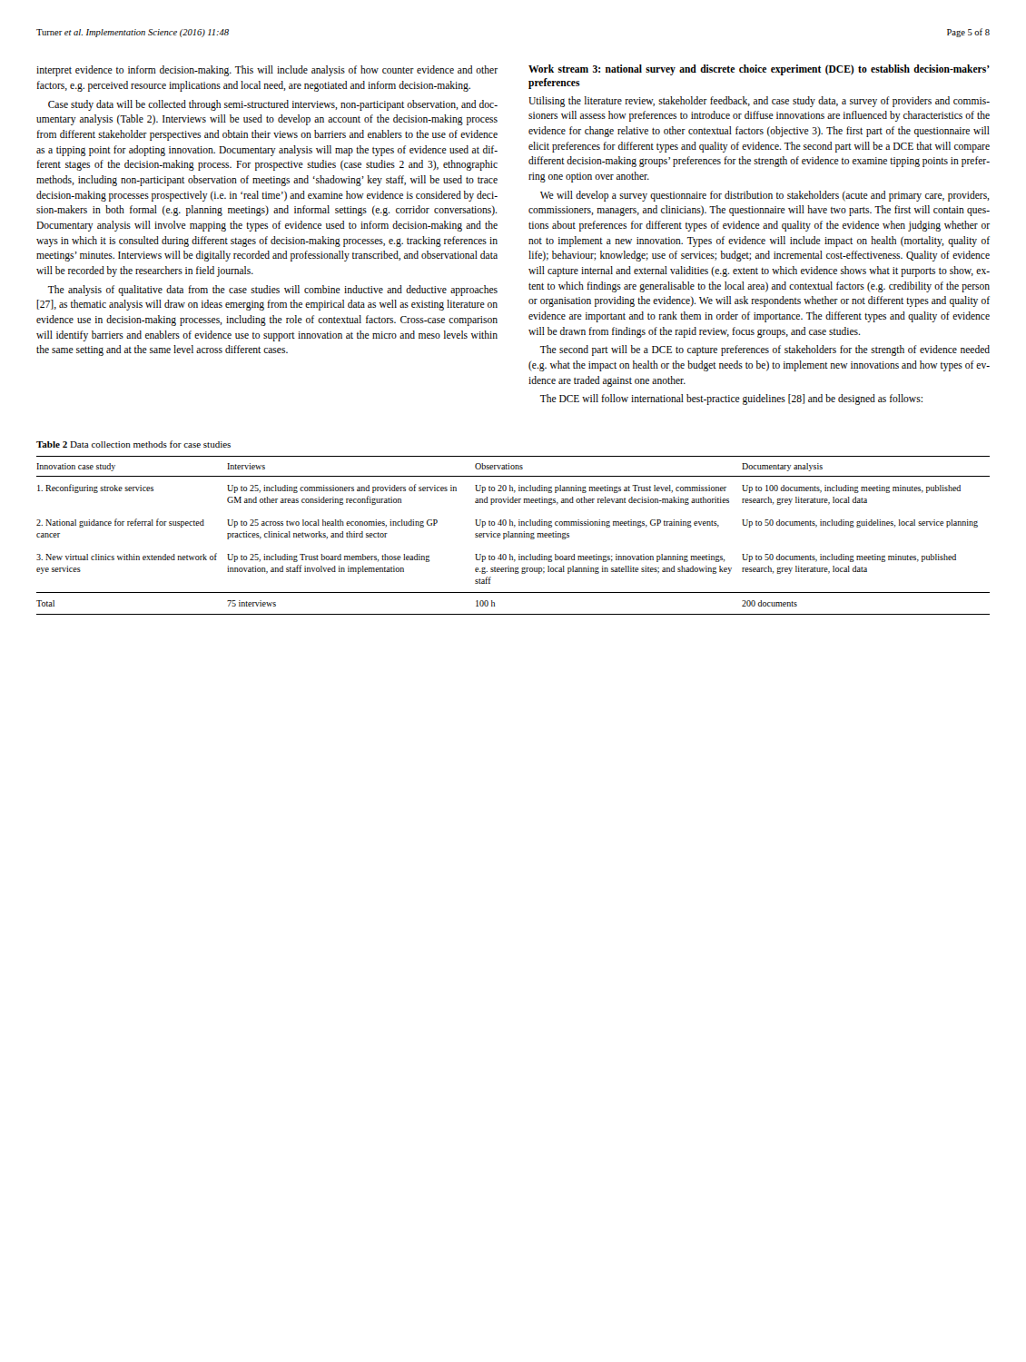Turner et al. Implementation Science (2016) 11:48
Page 5 of 8
interpret evidence to inform decision-making. This will include analysis of how counter evidence and other factors, e.g. perceived resource implications and local need, are negotiated and inform decision-making.
Case study data will be collected through semi-structured interviews, non-participant observation, and documentary analysis (Table 2). Interviews will be used to develop an account of the decision-making process from different stakeholder perspectives and obtain their views on barriers and enablers to the use of evidence as a tipping point for adopting innovation. Documentary analysis will map the types of evidence used at different stages of the decision-making process. For prospective studies (case studies 2 and 3), ethnographic methods, including non-participant observation of meetings and ‘shadowing’ key staff, will be used to trace decision-making processes prospectively (i.e. in ‘real time’) and examine how evidence is considered by decision-makers in both formal (e.g. planning meetings) and informal settings (e.g. corridor conversations). Documentary analysis will involve mapping the types of evidence used to inform decision-making and the ways in which it is consulted during different stages of decision-making processes, e.g. tracking references in meetings’ minutes. Interviews will be digitally recorded and professionally transcribed, and observational data will be recorded by the researchers in field journals.
The analysis of qualitative data from the case studies will combine inductive and deductive approaches [27], as thematic analysis will draw on ideas emerging from the empirical data as well as existing literature on evidence use in decision-making processes, including the role of contextual factors. Cross-case comparison will identify barriers and enablers of evidence use to support innovation at the micro and meso levels within the same setting and at the same level across different cases.
Work stream 3: national survey and discrete choice experiment (DCE) to establish decision-makers’ preferences
Utilising the literature review, stakeholder feedback, and case study data, a survey of providers and commissioners will assess how preferences to introduce or diffuse innovations are influenced by characteristics of the evidence for change relative to other contextual factors (objective 3). The first part of the questionnaire will elicit preferences for different types and quality of evidence. The second part will be a DCE that will compare different decision-making groups’ preferences for the strength of evidence to examine tipping points in preferring one option over another.
We will develop a survey questionnaire for distribution to stakeholders (acute and primary care, providers, commissioners, managers, and clinicians). The questionnaire will have two parts. The first will contain questions about preferences for different types of evidence and quality of the evidence when judging whether or not to implement a new innovation. Types of evidence will include impact on health (mortality, quality of life); behaviour; knowledge; use of services; budget; and incremental cost-effectiveness. Quality of evidence will capture internal and external validities (e.g. extent to which evidence shows what it purports to show, extent to which findings are generalisable to the local area) and contextual factors (e.g. credibility of the person or organisation providing the evidence). We will ask respondents whether or not different types and quality of evidence are important and to rank them in order of importance. The different types and quality of evidence will be drawn from findings of the rapid review, focus groups, and case studies.
The second part will be a DCE to capture preferences of stakeholders for the strength of evidence needed (e.g. what the impact on health or the budget needs to be) to implement new innovations and how types of evidence are traded against one another.
The DCE will follow international best-practice guidelines [28] and be designed as follows:
Table 2 Data collection methods for case studies
| Innovation case study | Interviews | Observations | Documentary analysis |
| --- | --- | --- | --- |
| 1. Reconfiguring stroke services | Up to 25, including commissioners and providers of services in GM and other areas considering reconfiguration | Up to 20 h, including planning meetings at Trust level, commissioner and provider meetings, and other relevant decision-making authorities | Up to 100 documents, including meeting minutes, published research, grey literature, local data |
| 2. National guidance for referral for suspected cancer | Up to 25 across two local health economies, including GP practices, clinical networks, and third sector | Up to 40 h, including commissioning meetings, GP training events, service planning meetings | Up to 50 documents, including guidelines, local service planning |
| 3. New virtual clinics within extended network of eye services | Up to 25, including Trust board members, those leading innovation, and staff involved in implementation | Up to 40 h, including board meetings; innovation planning meetings, e.g. steering group; local planning in satellite sites; and shadowing key staff | Up to 50 documents, including meeting minutes, published research, grey literature, local data |
| Total | 75 interviews | 100 h | 200 documents |